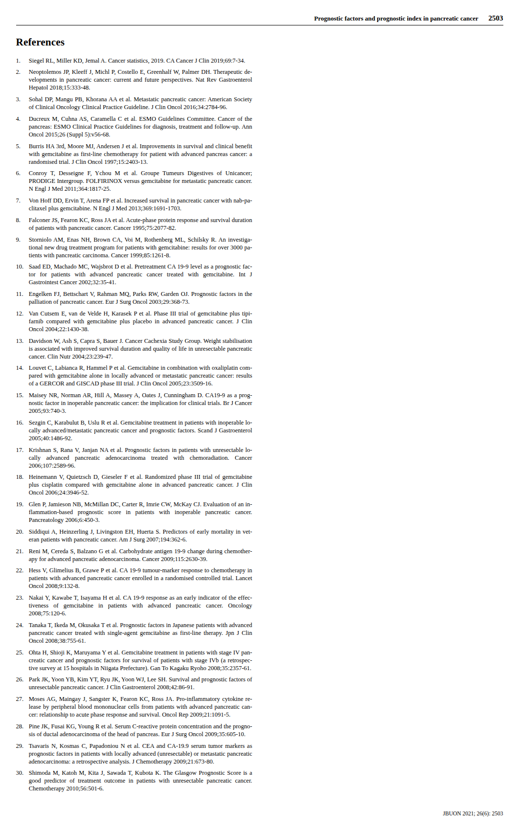Prognostic factors and prognostic index in pancreatic cancer 2503
References
Siegel RL, Miller KD, Jemal A. Cancer statistics, 2019. CA Cancer J Clin 2019;69:7-34.
Neoptolemos JP, Kleeff J, Michl P, Costello E, Greenhalf W, Palmer DH. Therapeutic developments in pancreatic cancer: current and future perspectives. Nat Rev Gastroenterol Hepatol 2018;15:333-48.
Sohal DP, Mangu PB, Khorana AA et al. Metastatic pancreatic cancer: American Society of Clinical Oncology Clinical Practice Guideline. J Clin Oncol 2016;34:2784-96.
Ducreux M, Cuhna AS, Caramella C et al. ESMO Guidelines Committee. Cancer of the pancreas: ESMO Clinical Practice Guidelines for diagnosis, treatment and follow-up. Ann Oncol 2015;26 (Suppl 5):v56-68.
Burris HA 3rd, Moore MJ, Andersen J et al. Improvements in survival and clinical benefit with gemcitabine as first-line chemotherapy for patient with advanced pancreas cancer: a randomised trial. J Clin Oncol 1997;15:2403-13.
Conroy T, Desseigne F, Ychou M et al. Groupe Tumeurs Digestives of Unicancer; PRODIGE Intergroup. FOLFIRINOX versus gemcitabine for metastatic pancreatic cancer. N Engl J Med 2011;364:1817-25.
Von Hoff DD, Ervin T, Arena FP et al. Increased survival in pancreatic cancer with nab-paclitaxel plus gemcitabine. N Engl J Med 2013;369:1691-1703.
Falconer JS, Fearon KC, Ross JA et al. Acute-phase protein response and survival duration of patients with pancreatic cancer. Cancer 1995;75:2077-82.
Storniolo AM, Enas NH, Brown CA, Voi M, Rothenberg ML, Schilsky R. An investigational new drug treatment program for patients with gemcitabine: results for over 3000 patients with pancreatic carcinoma. Cancer 1999;85:1261-8.
Saad ED, Machado MC, Wajsbrot D et al. Pretreatment CA 19-9 level as a prognostic factor for patients with advanced pancreatic cancer treated with gemcitabine. Int J Gastrointest Cancer 2002;32:35-41.
Engelken FJ, Bettschart V, Rahman MQ, Parks RW, Garden OJ. Prognostic factors in the palliation of pancreatic cancer. Eur J Surg Oncol 2003;29:368-73.
Van Cutsem E, van de Velde H, Karasek P et al. Phase III trial of gemcitabine plus tipifarnib compared with gemcitabine plus placebo in advanced pancreatic cancer. J Clin Oncol 2004;22:1430-38.
Davidson W, Ash S, Capra S, Bauer J. Cancer Cachexia Study Group. Weight stabilisation is associated with improved survival duration and quality of life in unresectable pancreatic cancer. Clin Nutr 2004;23:239-47.
Louvet C, Labianca R, Hammel P et al. Gemcitabine in combination with oxaliplatin compared with gemcitabine alone in locally advanced or metastatic pancreatic cancer: results of a GERCOR and GISCAD phase III trial. J Clin Oncol 2005;23:3509-16.
Maisey NR, Norman AR, Hill A, Massey A, Oates J, Cunningham D. CA19-9 as a prognostic factor in inoperable pancreatic cancer: the implication for clinical trials. Br J Cancer 2005;93:740-3.
Sezgin C, Karabulut B, Uslu R et al. Gemcitabine treatment in patients with inoperable locally advanced/metastatic pancreatic cancer and prognostic factors. Scand J Gastroenterol 2005;40:1486-92.
Krishnan S, Rana V, Janjan NA et al. Prognostic factors in patients with unresectable locally advanced pancreatic adenocarcinoma treated with chemoradiation. Cancer 2006;107:2589-96.
Heinemann V, Quietzsch D, Gieseler F et al. Randomized phase III trial of gemcitabine plus cisplatin compared with gemcitabine alone in advanced pancreatic cancer. J Clin Oncol 2006;24:3946-52.
Glen P, Jamieson NB, McMillan DC, Carter R, Imrie CW, McKay CJ. Evaluation of an inflammation-based prognostic score in patients with inoperable pancreatic cancer. Pancreatology 2006;6:450-3.
Siddiqui A, Heinzerling J, Livingston EH, Huerta S. Predictors of early mortality in veteran patients with pancreatic cancer. Am J Surg 2007;194:362-6.
Reni M, Cereda S, Balzano G et al. Carbohydrate antigen 19-9 change during chemotherapy for advanced pancreatic adenocarcinoma. Cancer 2009;115:2630-39.
Hess V, Glimelius B, Grawe P et al. CA 19-9 tumour-marker response to chemotherapy in patients with advanced pancreatic cancer enrolled in a randomised controlled trial. Lancet Oncol 2008;9:132-8.
Nakai Y, Kawabe T, Isayama H et al. CA 19-9 response as an early indicator of the effectiveness of gemcitabine in patients with advanced pancreatic cancer. Oncology 2008;75:120-6.
Tanaka T, Ikeda M, Okusaka T et al. Prognostic factors in Japanese patients with advanced pancreatic cancer treated with single-agent gemcitabine as first-line therapy. Jpn J Clin Oncol 2008;38:755-61.
Ohta H, Shioji K, Maruyama Y et al. Gemcitabine treatment in patients with stage IV pancreatic cancer and prognostic factors for survival of patients with stage IVb (a retrospective survey at 15 hospitals in Niigata Prefecture). Gan To Kagaku Ryoho 2008;35:2357-61.
Park JK, Yoon YB, Kim YT, Ryu JK, Yoon WJ, Lee SH. Survival and prognostic factors of unresectable pancreatic cancer. J Clin Gastroenterol 2008;42:86-91.
Moses AG, Maingay J, Sangster K, Fearon KC, Ross JA. Pro-inflammatory cytokine release by peripheral blood mononuclear cells from patients with advanced pancreatic cancer: relationship to acute phase response and survival. Oncol Rep 2009;21:1091-5.
Pine JK, Fusai KG, Young R et al. Serum C-reactive protein concentration and the prognosis of ductal adenocarcinoma of the head of pancreas. Eur J Surg Oncol 2009;35:605-10.
Tsavaris N, Kosmas C, Papadoniou N et al. CEA and CA-19.9 serum tumor markers as prognostic factors in patients with locally advanced (unresectable) or metastatic pancreatic adenocarcinoma: a retrospective analysis. J Chemotherapy 2009;21:673-80.
Shimoda M, Katoh M, Kita J, Sawada T, Kubota K. The Glasgow Prognostic Score is a good predictor of treatment outcome in patients with unresectable pancreatic cancer. Chemotherapy 2010;56:501-6.
JBUON 2021; 26(6): 2503